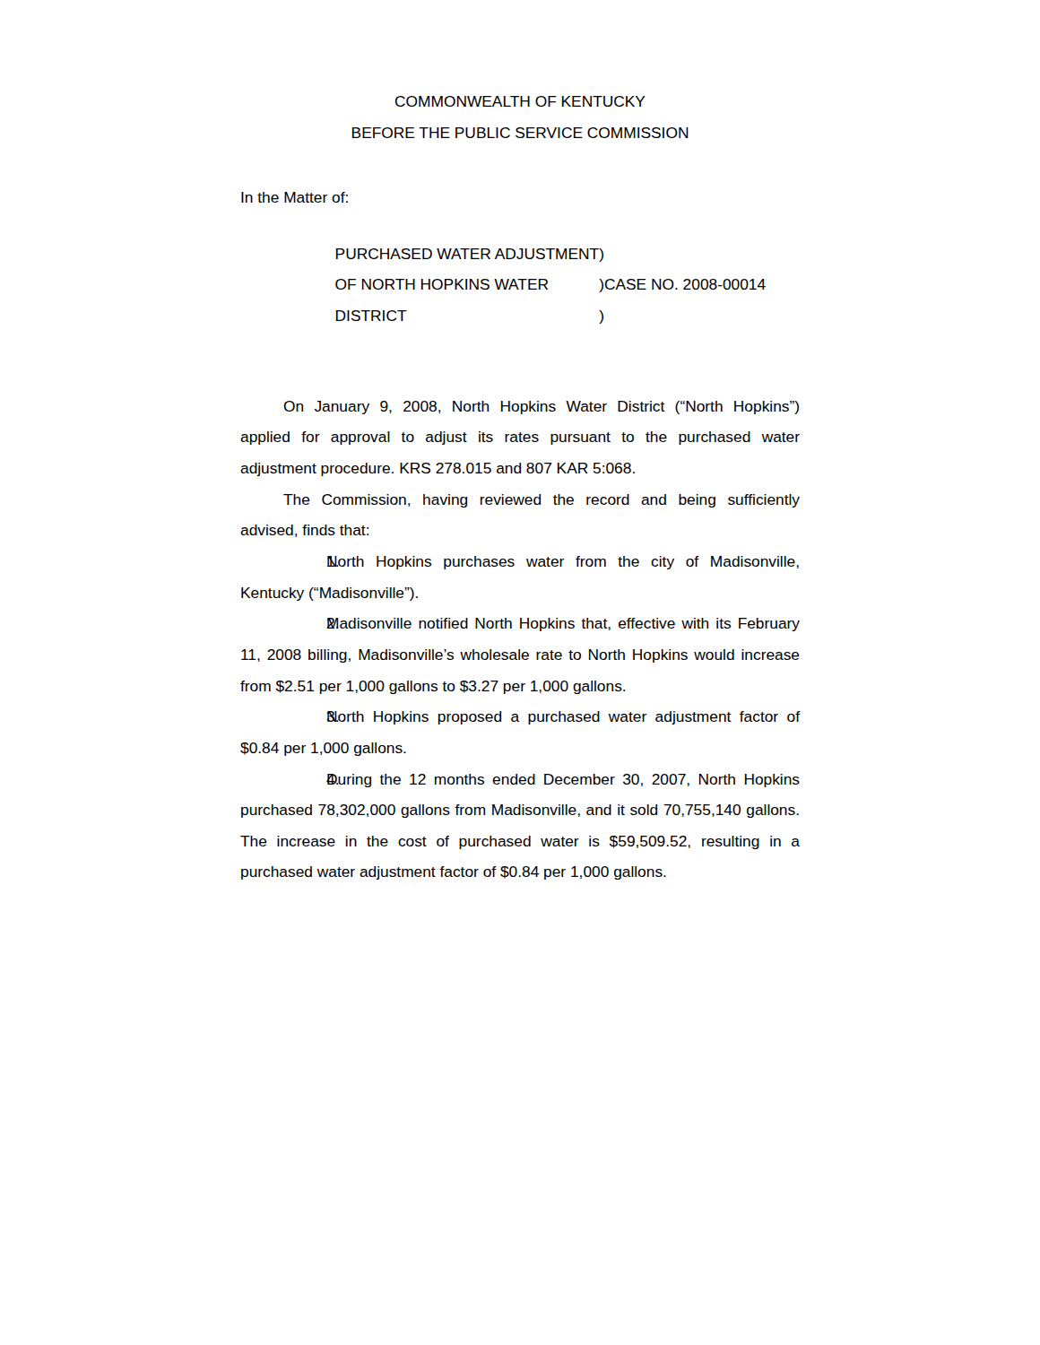COMMONWEALTH OF KENTUCKY
BEFORE THE PUBLIC SERVICE COMMISSION
In the Matter of:
| PURCHASED WATER ADJUSTMENT | ) | |
| OF NORTH HOPKINS WATER | ) | CASE NO. 2008-00014 |
| DISTRICT | ) | |
On January 9, 2008, North Hopkins Water District (“North Hopkins”) applied for approval to adjust its rates pursuant to the purchased water adjustment procedure. KRS 278.015 and 807 KAR 5:068.
The Commission, having reviewed the record and being sufficiently advised, finds that:
1. North Hopkins purchases water from the city of Madisonville, Kentucky (“Madisonville”).
2. Madisonville notified North Hopkins that, effective with its February 11, 2008 billing, Madisonville’s wholesale rate to North Hopkins would increase from $2.51 per 1,000 gallons to $3.27 per 1,000 gallons.
3. North Hopkins proposed a purchased water adjustment factor of $0.84 per 1,000 gallons.
4. During the 12 months ended December 30, 2007, North Hopkins purchased 78,302,000 gallons from Madisonville, and it sold 70,755,140 gallons. The increase in the cost of purchased water is $59,509.52, resulting in a purchased water adjustment factor of $0.84 per 1,000 gallons.